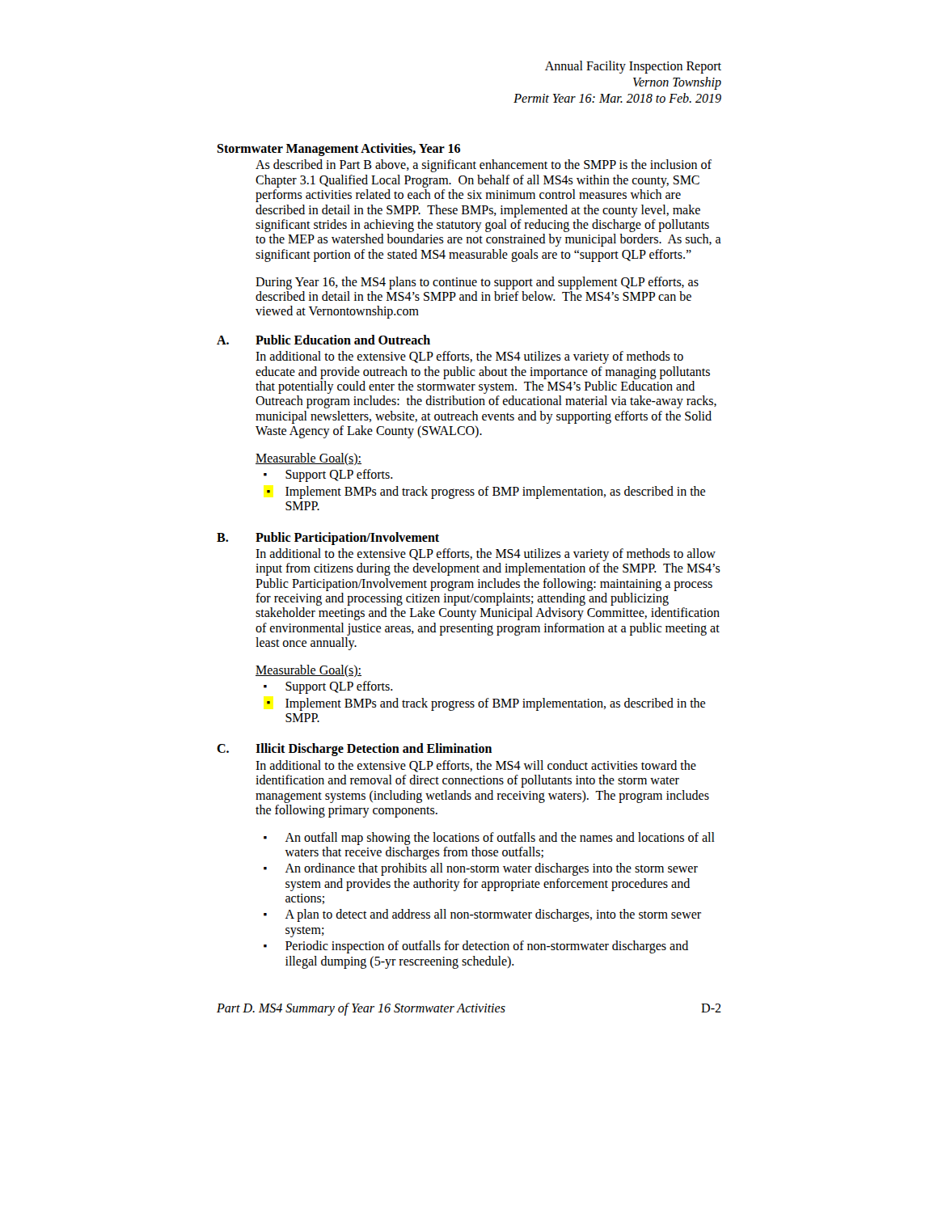Annual Facility Inspection Report
Vernon Township
Permit Year 16: Mar. 2018 to Feb. 2019
Stormwater Management Activities, Year 16
As described in Part B above, a significant enhancement to the SMPP is the inclusion of Chapter 3.1 Qualified Local Program. On behalf of all MS4s within the county, SMC performs activities related to each of the six minimum control measures which are described in detail in the SMPP. These BMPs, implemented at the county level, make significant strides in achieving the statutory goal of reducing the discharge of pollutants to the MEP as watershed boundaries are not constrained by municipal borders. As such, a significant portion of the stated MS4 measurable goals are to “support QLP efforts.”
During Year 16, the MS4 plans to continue to support and supplement QLP efforts, as described in detail in the MS4’s SMPP and in brief below. The MS4’s SMPP can be viewed at Vernontownship.com
A.
Public Education and Outreach
In additional to the extensive QLP efforts, the MS4 utilizes a variety of methods to educate and provide outreach to the public about the importance of managing pollutants that potentially could enter the stormwater system. The MS4’s Public Education and Outreach program includes: the distribution of educational material via take-away racks, municipal newsletters, website, at outreach events and by supporting efforts of the Solid Waste Agency of Lake County (SWALCO).
Measurable Goal(s):
Support QLP efforts.
Implement BMPs and track progress of BMP implementation, as described in the SMPP.
B.
Public Participation/Involvement
In additional to the extensive QLP efforts, the MS4 utilizes a variety of methods to allow input from citizens during the development and implementation of the SMPP. The MS4’s Public Participation/Involvement program includes the following: maintaining a process for receiving and processing citizen input/complaints; attending and publicizing stakeholder meetings and the Lake County Municipal Advisory Committee, identification of environmental justice areas, and presenting program information at a public meeting at least once annually.
Measurable Goal(s):
Support QLP efforts.
Implement BMPs and track progress of BMP implementation, as described in the SMPP.
C.
Illicit Discharge Detection and Elimination
In additional to the extensive QLP efforts, the MS4 will conduct activities toward the identification and removal of direct connections of pollutants into the storm water management systems (including wetlands and receiving waters). The program includes the following primary components.
An outfall map showing the locations of outfalls and the names and locations of all waters that receive discharges from those outfalls;
An ordinance that prohibits all non-storm water discharges into the storm sewer system and provides the authority for appropriate enforcement procedures and actions;
A plan to detect and address all non-stormwater discharges, into the storm sewer system;
Periodic inspection of outfalls for detection of non-stormwater discharges and illegal dumping (5-yr rescreening schedule).
Part D. MS4 Summary of Year 16 Stormwater Activities
D-2